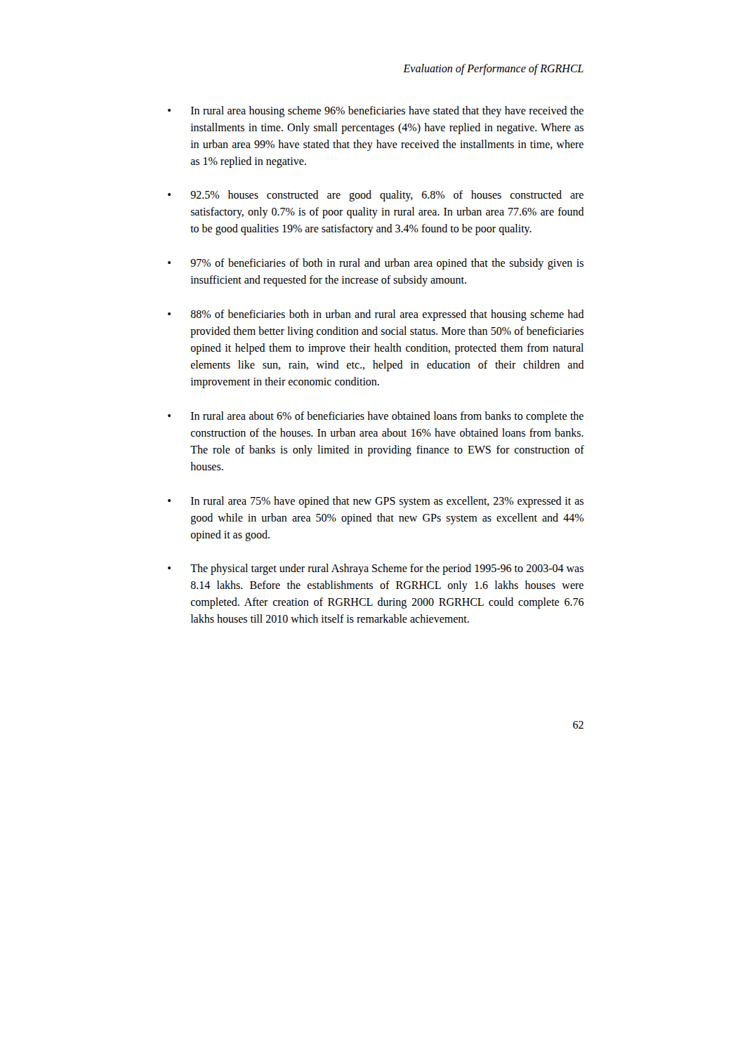Evaluation of Performance of RGRHCL
In rural area housing scheme 96% beneficiaries have stated that they have received the installments in time. Only small percentages (4%) have replied in negative. Where as in urban area 99% have stated that they have received the installments in time, where as 1% replied in negative.
92.5% houses constructed are good quality, 6.8% of houses constructed are satisfactory, only 0.7% is of poor quality in rural area. In urban area 77.6% are found to be good qualities 19% are satisfactory and 3.4% found to be poor quality.
97% of beneficiaries of both in rural and urban area opined that the subsidy given is insufficient and requested for the increase of subsidy amount.
88% of beneficiaries both in urban and rural area expressed that housing scheme had provided them better living condition and social status. More than 50% of beneficiaries opined it helped them to improve their health condition, protected them from natural elements like sun, rain, wind etc., helped in education of their children and improvement in their economic condition.
In rural area about 6% of beneficiaries have obtained loans from banks to complete the construction of the houses. In urban area about 16% have obtained loans from banks. The role of banks is only limited in providing finance to EWS for construction of houses.
In rural area 75% have opined that new GPS system as excellent, 23% expressed it as good while in urban area 50% opined that new GPs system as excellent and 44% opined it as good.
The physical target under rural Ashraya Scheme for the period 1995-96 to 2003-04 was 8.14 lakhs. Before the establishments of RGRHCL only 1.6 lakhs houses were completed. After creation of RGRHCL during 2000 RGRHCL could complete 6.76 lakhs houses till 2010 which itself is remarkable achievement.
62